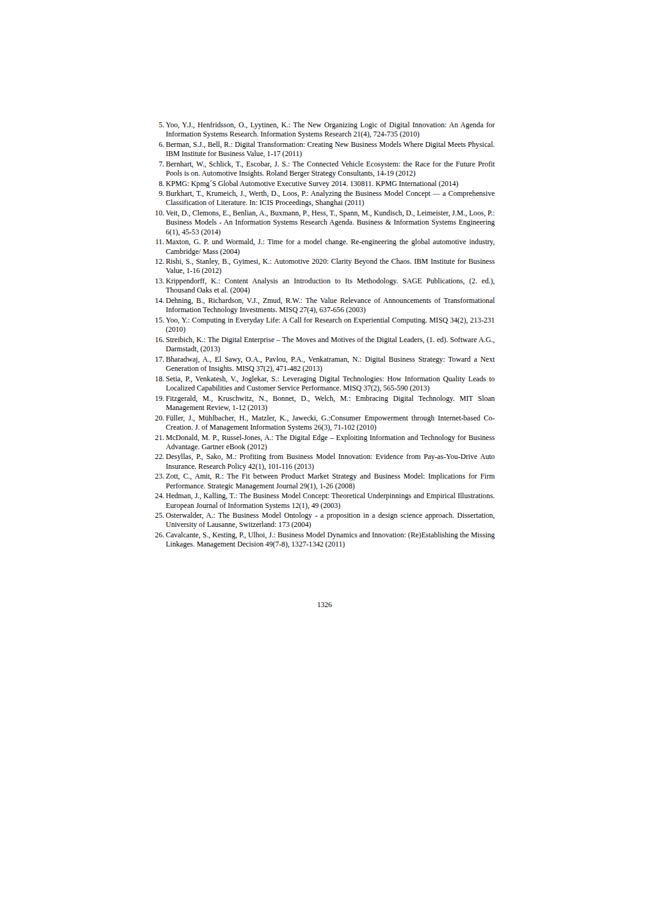Yoo, Y.J., Henfridsson, O., Lyytinen, K.: The New Organizing Logic of Digital Innovation: An Agenda for Information Systems Research. Information Systems Research 21(4), 724-735 (2010)
Berman, S.J., Bell, R.: Digital Transformation: Creating New Business Models Where Digital Meets Physical. IBM Institute for Business Value, 1-17 (2011)
Bernhart, W., Schlick, T., Escobar, J. S.: The Connected Vehicle Ecosystem: the Race for the Future Profit Pools is on. Automotive Insights. Roland Berger Strategy Consultants, 14-19 (2012)
KPMG: Kpmg´S Global Automotive Executive Survey 2014. 130811. KPMG International (2014)
Burkhart, T., Krumeich, J., Werth, D., Loos, P.: Analyzing the Business Model Concept — a Comprehensive Classification of Literature. In: ICIS Proceedings, Shanghai (2011)
Veit, D., Clemons, E., Benlian, A., Buxmann, P., Hess, T., Spann, M., Kundisch, D., Leimeister, J.M., Loos, P.: Business Models - An Information Systems Research Agenda. Business & Information Systems Engineering 6(1), 45-53 (2014)
Maxton, G. P. und Wormald, J.: Time for a model change. Re-engineering the global automotive industry, Cambridge/ Mass (2004)
Rishi, S., Stanley, B., Gyimesi, K.: Automotive 2020: Clarity Beyond the Chaos. IBM Institute for Business Value, 1-16 (2012)
Krippendorff, K.: Content Analysis an Introduction to Its Methodology. SAGE Publications, (2. ed.), Thousand Oaks et al. (2004)
Dehning, B., Richardson, V.J., Zmud, R.W.: The Value Relevance of Announcements of Transformational Information Technology Investments. MISQ 27(4), 637-656 (2003)
Yoo, Y.: Computing in Everyday Life: A Call for Research on Experiential Computing. MISQ 34(2), 213-231 (2010)
Streibich, K.: The Digital Enterprise – The Moves and Motives of the Digital Leaders, (1. ed). Software A.G., Darmstadt, (2013)
Bharadwaj, A., El Sawy, O.A., Pavlou, P.A., Venkatraman, N.: Digital Business Strategy: Toward a Next Generation of Insights. MISQ 37(2), 471-482 (2013)
Setia, P., Venkatesh, V., Joglekar, S.: Leveraging Digital Technologies: How Information Quality Leads to Localized Capabilities and Customer Service Performance. MISQ 37(2), 565-590 (2013)
Fitzgerald, M., Kruschwitz, N., Bonnet, D., Welch, M.: Embracing Digital Technology. MIT Sloan Management Review, 1-12 (2013)
Füller, J., Mühlbacher, H., Matzler, K., Jawecki, G.:Consumer Empowerment through Internet-based Co-Creation. J. of Management Information Systems 26(3), 71-102 (2010)
McDonald, M. P., Russel-Jones, A.: The Digital Edge – Exploiting Information and Technology for Business Advantage. Gartner eBook (2012)
Desyllas, P., Sako, M.: Profiting from Business Model Innovation: Evidence from Pay-as-You-Drive Auto Insurance. Research Policy 42(1), 101-116 (2013)
Zott, C., Amit, R.: The Fit between Product Market Strategy and Business Model: Implications for Firm Performance. Strategic Management Journal 29(1), 1-26 (2008)
Hedman, J., Kalling, T.: The Business Model Concept: Theoretical Underpinnings and Empirical Illustrations. European Journal of Information Systems 12(1), 49 (2003)
Osterwalder, A.: The Business Model Ontology - a proposition in a design science approach. Dissertation, University of Lausanne, Switzerland: 173 (2004)
Cavalcante, S., Kesting, P., Ulhoi, J.: Business Model Dynamics and Innovation: (Re)Establishing the Missing Linkages. Management Decision 49(7-8), 1327-1342 (2011)
1326